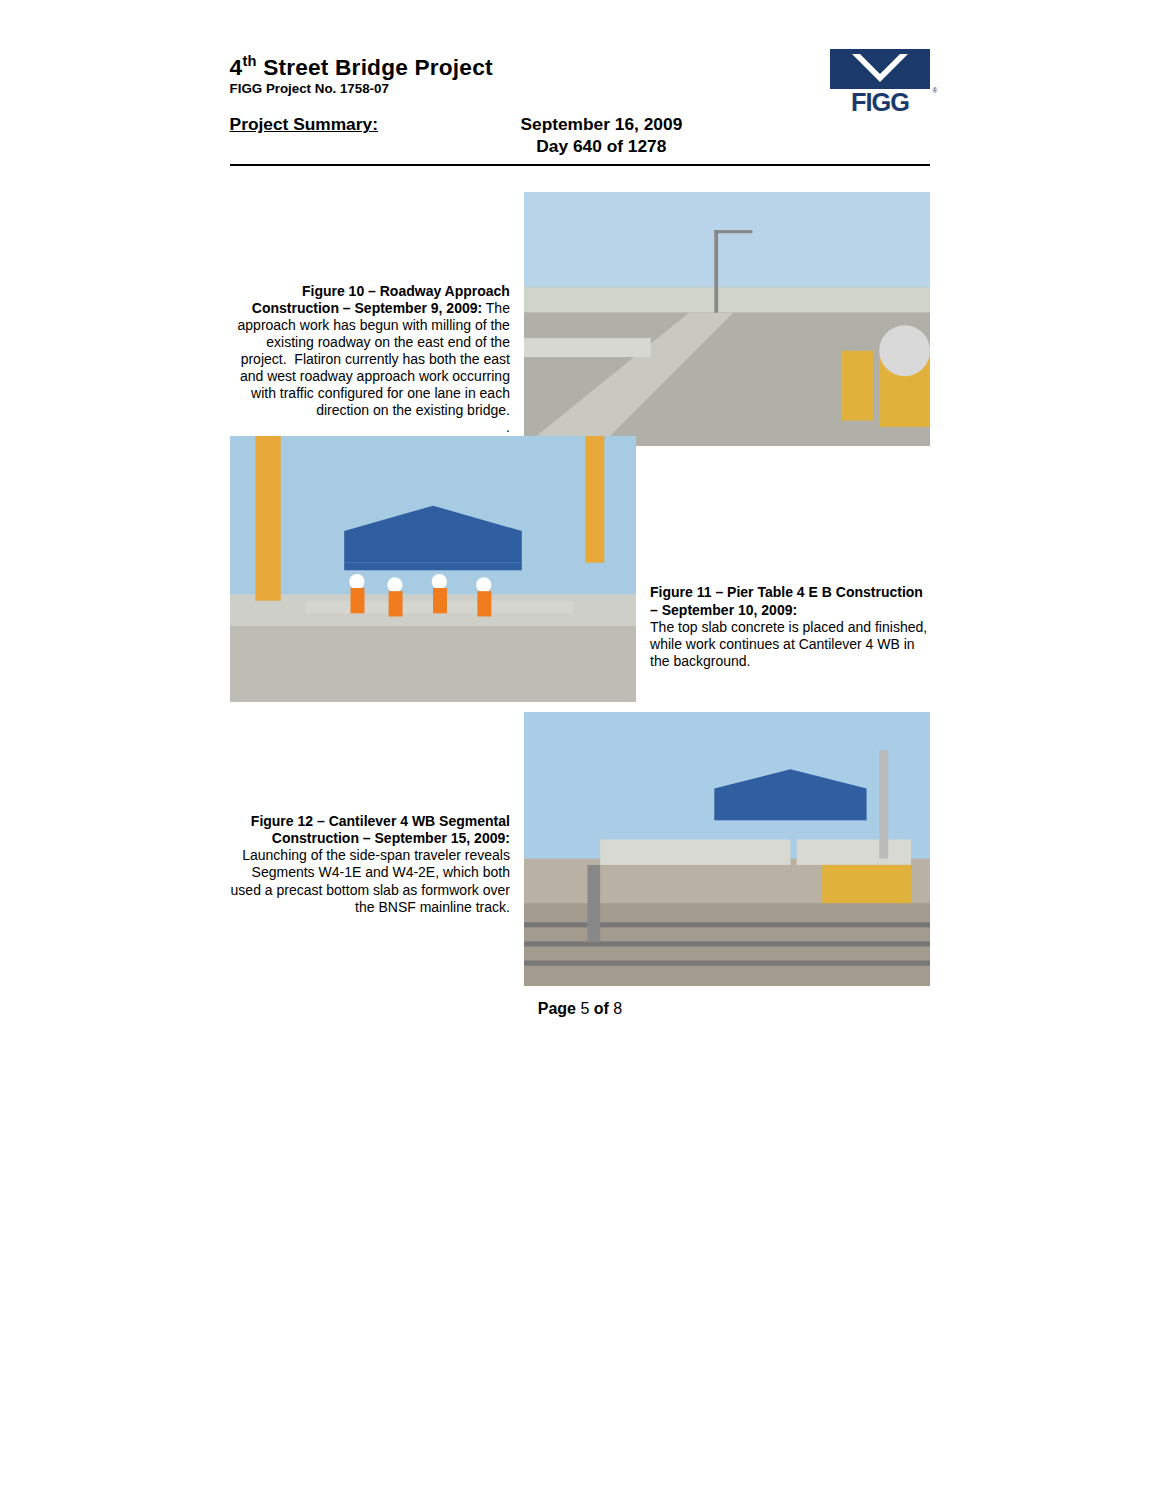FIGG
®
4th Street Bridge Project
FIGG Project No. 1758-07
Project Summary:
September 16, 2009
Day 640 of 1278
Figure 10 – Roadway Approach Construction – September 9, 2009: The approach work has begun with milling of the existing roadway on the east end of the project. Flatiron currently has both the east and west roadway approach work occurring with traffic configured for one lane in each direction on the existing bridge.
.
Figure 11 – Pier Table 4 E B Construction – September 10, 2009:
The top slab concrete is placed and finished, while work continues at Cantilever 4 WB in the background.
Figure 12 – Cantilever 4 WB Segmental Construction – September 15, 2009: Launching of the side-span traveler reveals Segments W4-1E and W4-2E, which both used a precast bottom slab as formwork over the BNSF mainline track.
Page 5 of 8